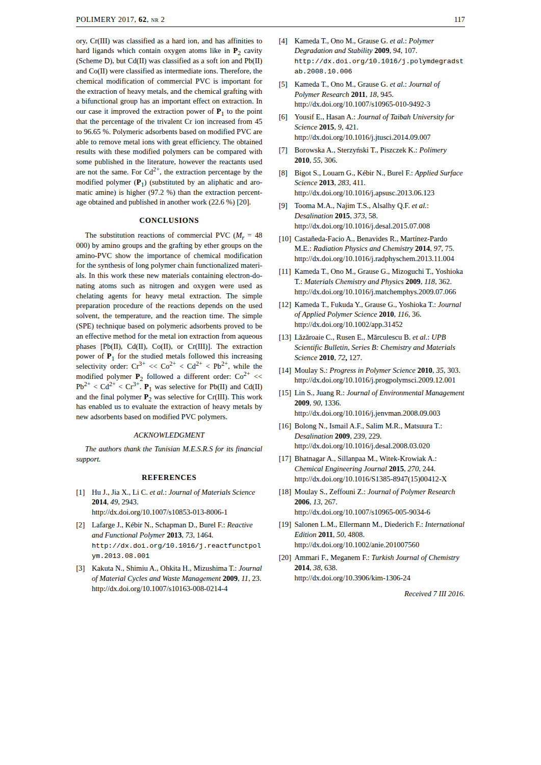POLIMERY 2017, 62, nr 2 117
ory, Cr(III) was classified as a hard ion, and has affinities to hard ligands which contain oxygen atoms like in P2 cavity (Scheme D), but Cd(II) was classified as a soft ion and Pb(II) and Co(II) were classified as intermediate ions. Therefore, the chemical modification of commercial PVC is important for the extraction of heavy metals, and the chemical grafting with a bifunctional group has an important effect on extraction. In our case it improved the extraction power of P1 to the point that the percentage of the trivalent Cr ion increased from 45 to 96.65 %. Polymeric adsorbents based on modified PVC are able to remove metal ions with great efficiency. The obtained results with these modified polymers can be compared with some published in the literature, however the reactants used are not the same. For Cd2+, the extraction percentage by the modified polymer (P1) (substituted by an aliphatic and aromatic amine) is higher (97.2 %) than the extraction percentage obtained and published in another work (22.6 %) [20].
Conclusions
The substitution reactions of commercial PVC (Mr = 48 000) by amino groups and the grafting by ether groups on the amino-PVC show the importance of chemical modification for the synthesis of long polymer chain functionalized materials. In this work these new materials containing electron-donating atoms such as nitrogen and oxygen were used as chelating agents for heavy metal extraction. The simple preparation procedure of the reactions depends on the used solvent, the temperature, and the reaction time. The simple (SPE) technique based on polymeric adsorbents proved to be an effective method for the metal ion extraction from aqueous phases [Pb(II), Cd(II), Co(II), or Cr(III)]. The extraction power of P1 for the studied metals followed this increasing selectivity order: Cr3+ << Co2+ < Cd2+ < Pb2+, while the modified polymer P2 followed a different order: Co2+ << Pb2+ < Cd2+ < Cr3+. P1 was selective for Pb(II) and Cd(II) and the final polymer P2 was selective for Cr(III). This work has enabled us to evaluate the extraction of heavy metals by new adsorbents based on modified PVC polymers.
ACKNOWLEDGMENT
The authors thank the Tunisian M.E.S.R.S for its financial support.
References
Hu J., Jia X., Li C. et al.: Journal of Materials Science 2014, 49, 2943.
http://dx.doi.org/10.1007/s10853-013-8006-1
Lafarge J., Kébir N., Schapman D., Burel F.: Reactive and Functional Polymer 2013, 73, 1464.
http://dx.doi.org/10.1016/j.reactfunctpolym.2013.08.001
Kakuta N., Shimiu A., Ohkita H., Mizushima T.: Journal of Material Cycles and Waste Management 2009, 11, 23.
http://dx.doi.org/10.1007/s10163-008-0214-4
Kameda T., Ono M., Grause G. et al.: Polymer Degradation and Stability 2009, 94, 107.
http://dx.doi.org/10.1016/j.polymdegradstab.2008.10.006
Kameda T., Ono M., Grause G. et al.: Journal of Polymer Research 2011, 18, 945.
http://dx.doi.org/10.1007/s10965-010-9492-3
Yousif E., Hasan A.: Journal of Taibah University for Science 2015, 9, 421.
http://dx.doi.org/10.1016/j.jtusci.2014.09.007
Borowska A., Sterzyński T., Piszczek K.: Polimery 2010, 55, 306.
Bigot S., Louarn G., Kébir N., Burel F.: Applied Surface Science 2013, 283, 411.
http://dx.doi.org/10.1016/j.apsusc.2013.06.123
Tooma M.A., Najim T.S., Alsalhy Q.F. et al.: Desalination 2015, 373, 58.
http://dx.doi.org/10.1016/j.desal.2015.07.008
Castañeda-Facio A., Benavides R., Martínez-Pardo M.E.: Radiation Physics and Chemistry 2014, 97, 75.
http://dx.doi.org/10.1016/j.radphyschem.2013.11.004
Kameda T., Ono M., Grause G., Mizoguchi T., Yoshioka T.: Materials Chemistry and Physics 2009, 118, 362.
http://dx.doi.org/10.1016/j.matchemphys.2009.07.066
Kameda T., Fukuda Y., Grause G., Yoshioka T.: Journal of Applied Polymer Science 2010, 116, 36.
http://dx.doi.org/10.1002/app.31452
Lăzăroaie C., Rusen E., Mărculescu B. et al.: UPB Scientific Bulletin, Series B: Chemistry and Materials Science 2010, 72, 127.
Moulay S.: Progress in Polymer Science 2010, 35, 303.
http://dx.doi.org/10.1016/j.progpolymsci.2009.12.001
Lin S., Juang R.: Journal of Environmental Management 2009, 90, 1336.
http://dx.doi.org/10.1016/j.jenvman.2008.09.003
Bolong N., Ismail A.F., Salim M.R., Matsuura T.: Desalination 2009, 239, 229.
http://dx.doi.org/10.1016/j.desal.2008.03.020
Bhatnagar A., Sillanpaa M., Witek-Krowiak A.: Chemical Engineering Journal 2015, 270, 244.
http://dx.doi.org/10.1016/S1385-8947(15)00412-X
Moulay S., Zeffouni Z.: Journal of Polymer Research 2006, 13, 267.
http://dx.doi.org/10.1007/s10965-005-9034-6
Salonen L.M., Ellermann M., Diederich F.: International Edition 2011, 50, 4808.
http://dx.doi.org/10.1002/anie.201007560
Ammari F., Meganem F.: Turkish Journal of Chemistry 2014, 38, 638.
http://dx.doi.org/10.3906/kim-1306-24
Received 7 III 2016.